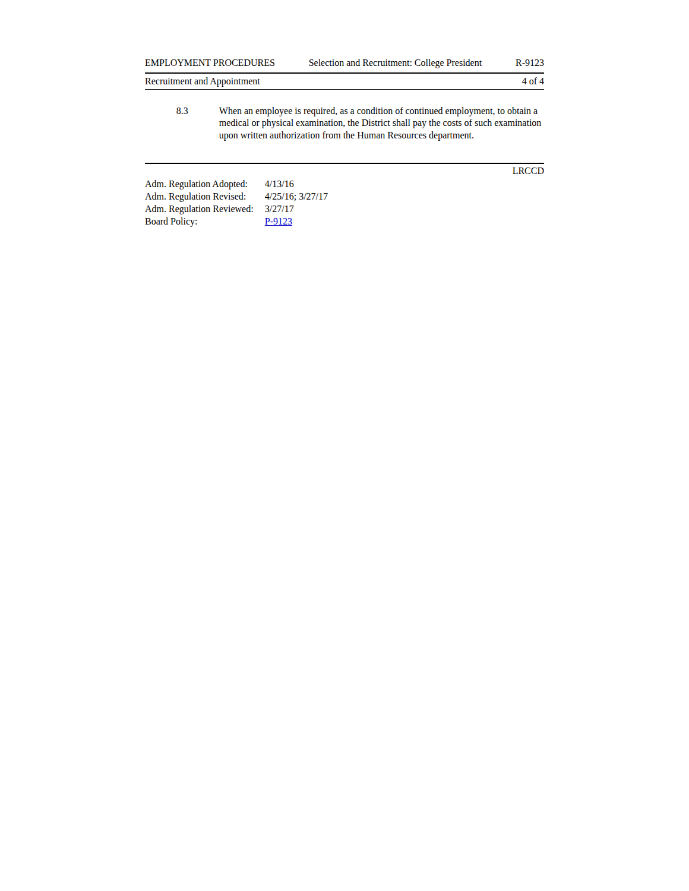EMPLOYMENT PROCEDURES Selection and Recruitment: College President R-9123
Recruitment and Appointment 4 of 4
8.3 When an employee is required, as a condition of continued employment, to obtain a medical or physical examination, the District shall pay the costs of such examination upon written authorization from the Human Resources department.
LRCCD
| Adm. Regulation Adopted: | 4/13/16 |
| Adm. Regulation Revised: | 4/25/16; 3/27/17 |
| Adm. Regulation Reviewed: | 3/27/17 |
| Board Policy: | P-9123 |